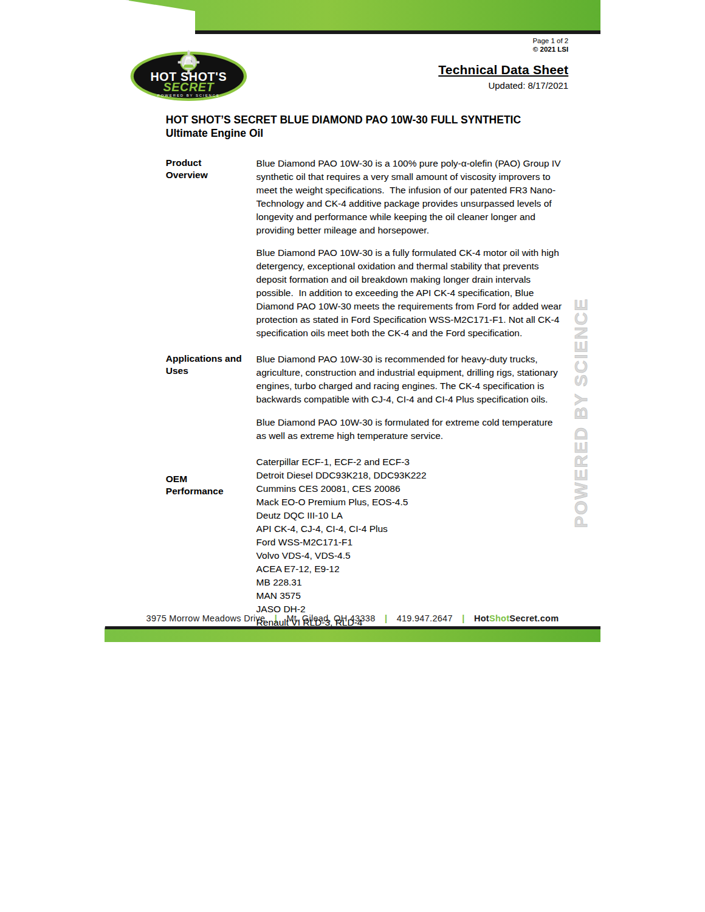POWERED BY SCIENCE
Page 1 of 2
© 2021 LSI
HOT SHOT'S SECRET POWERED BY SCIENCE
Technical Data Sheet
Updated: 8/17/2021
HOT SHOT’S SECRET BLUE DIAMOND PAO 10W-30 FULL SYNTHETIC Ultimate Engine Oil
| Product Overview | Blue Diamond PAO 10W-30 is a 100% pure poly-α-olefin (PAO) Group IV synthetic oil that requires a very small amount of viscosity improvers to meet the weight specifications. The infusion of our patented FR3 Nano-Technology and CK-4 additive package provides unsurpassed levels of longevity and performance while keeping the oil cleaner longer and providing better mileage and horsepower. Blue Diamond PAO 10W-30 is a fully formulated CK-4 motor oil with high detergency, exceptional oxidation and thermal stability that prevents deposit formation and oil breakdown making longer drain intervals possible. In addition to exceeding the API CK-4 specification, Blue Diamond PAO 10W-30 meets the requirements from Ford for added wear protection as stated in Ford Specification WSS-M2C171-F1. Not all CK-4 specification oils meet both the CK-4 and the Ford specification. |
| Applications and Uses | Blue Diamond PAO 10W-30 is recommended for heavy-duty trucks, agriculture, construction and industrial equipment, drilling rigs, stationary engines, turbo charged and racing engines. The CK-4 specification is backwards compatible with CJ-4, CI-4 and CI-4 Plus specification oils. Blue Diamond PAO 10W-30 is formulated for extreme cold temperature as well as extreme high temperature service. |
| OEM Performance | Caterpillar ECF-1, ECF-2 and ECF-3 Detroit Diesel DDC93K218, DDC93K222 Cummins CES 20081, CES 20086 Mack EO-O Premium Plus, EOS-4.5 Deutz DQC III-10 LA API CK-4, CJ-4, CI-4, CI-4 Plus Ford WSS-M2C171-F1 Volvo VDS-4, VDS-4.5 ACEA E7-12, E9-12 MB 228.31 MAN 3575 JASO DH-2 Renault VI RLD-3, RLD-4 |
3975 Morrow Meadows Drive|Mt. Gilead, OH 43338|419.947.2647|Hot Shot Secret.com